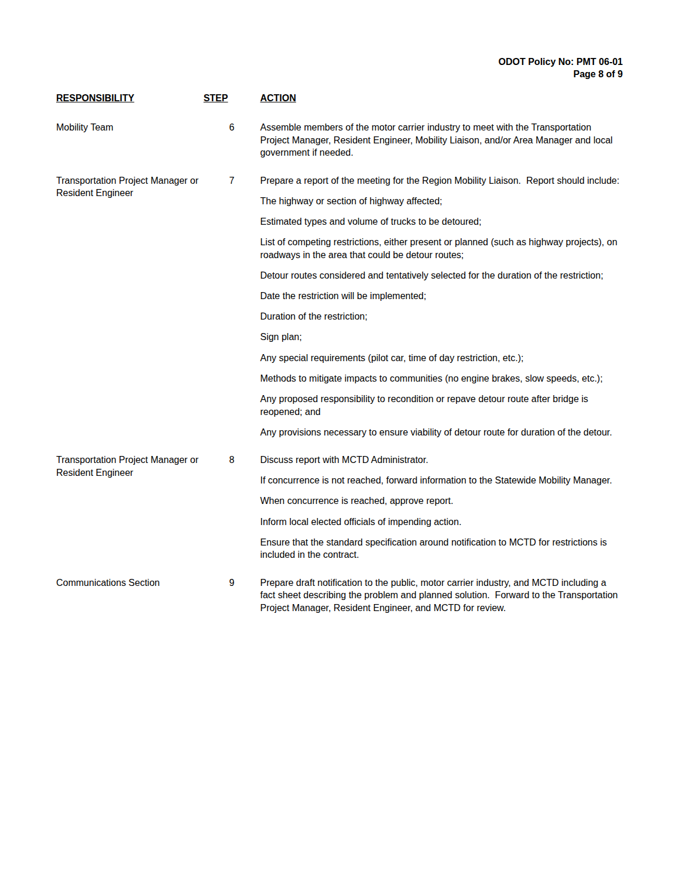ODOT Policy No: PMT 06-01
Page 8 of 9
| RESPONSIBILITY | STEP | ACTION |
| --- | --- | --- |
| Mobility Team | 6 | Assemble members of the motor carrier industry to meet with the Transportation Project Manager, Resident Engineer, Mobility Liaison, and/or Area Manager and local government if needed. |
| Transportation Project Manager or Resident Engineer | 7 | Prepare a report of the meeting for the Region Mobility Liaison. Report should include: The highway or section of highway affected; Estimated types and volume of trucks to be detoured; List of competing restrictions, either present or planned (such as highway projects), on roadways in the area that could be detour routes; Detour routes considered and tentatively selected for the duration of the restriction; Date the restriction will be implemented; Duration of the restriction; Sign plan; Any special requirements (pilot car, time of day restriction, etc.); Methods to mitigate impacts to communities (no engine brakes, slow speeds, etc.); Any proposed responsibility to recondition or repave detour route after bridge is reopened; and Any provisions necessary to ensure viability of detour route for duration of the detour. |
| Transportation Project Manager or Resident Engineer | 8 | Discuss report with MCTD Administrator. If concurrence is not reached, forward information to the Statewide Mobility Manager. When concurrence is reached, approve report. Inform local elected officials of impending action. Ensure that the standard specification around notification to MCTD for restrictions is included in the contract. |
| Communications Section | 9 | Prepare draft notification to the public, motor carrier industry, and MCTD including a fact sheet describing the problem and planned solution. Forward to the Transportation Project Manager, Resident Engineer, and MCTD for review. |